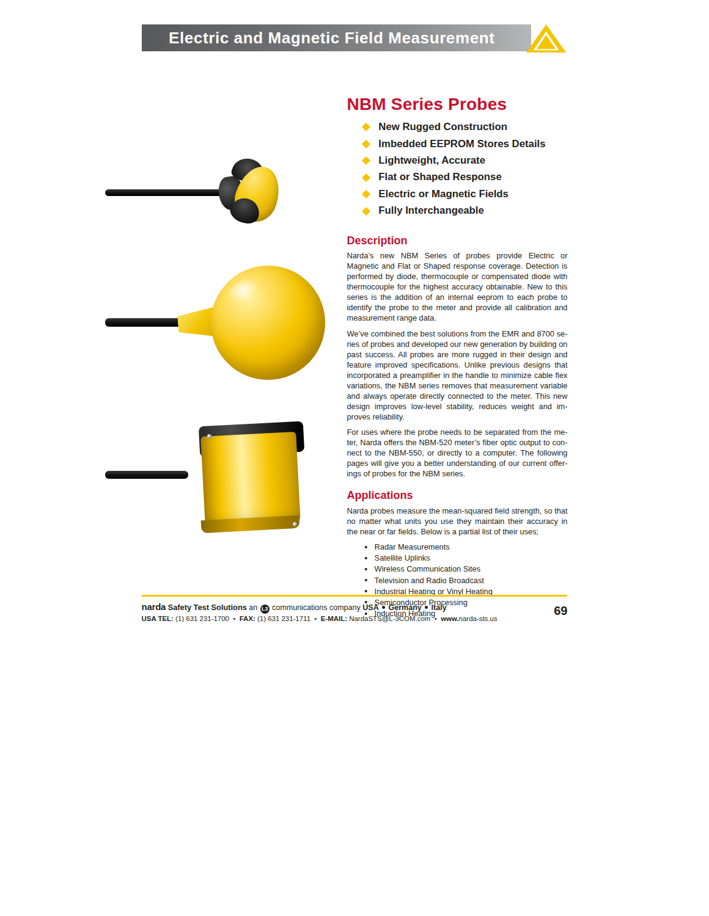Electric and Magnetic Field Measurement
NBM Series Probes
New Rugged Construction
Imbedded EEPROM Stores Details
Lightweight, Accurate
Flat or Shaped Response
Electric or Magnetic Fields
Fully Interchangeable
Description
Narda’s new NBM Series of probes provide Electric or Magnetic and Flat or Shaped response coverage. Detection is performed by diode, thermocouple or compensated diode with thermocouple for the highest accuracy obtainable. New to this series is the addition of an internal eeprom to each probe to identify the probe to the meter and provide all calibration and measurement range data.
We’ve combined the best solutions from the EMR and 8700 series of probes and developed our new generation by building on past success. All probes are more rugged in their design and feature improved specifications. Unlike previous designs that incorporated a preamplifier in the handle to minimize cable flex variations, the NBM series removes that measurement variable and always operate directly connected to the meter. This new design improves low-level stability, reduces weight and improves reliability.
For uses where the probe needs to be separated from the meter, Narda offers the NBM-520 meter’s fiber optic output to connect to the NBM-550, or directly to a computer. The following pages will give you a better understanding of our current offerings of probes for the NBM series.
Applications
Narda probes measure the mean-squared field strength, so that no matter what units you use they maintain their accuracy in the near or far fields. Below is a partial list of their uses;
Radar Measurements
Satellite Uplinks
Wireless Communication Sites
Television and Radio Broadcast
Industrial Heating or Vinyl Heating
Semiconductor Processing
Induction Heating
narda Safety Test Solutions an L3 communications company USA Germany Italy
USA TEL: (1) 631 231-1700 • FAX: (1) 631 231-1711 • E-MAIL: NardaSTS@L-3COM.com • www. narda-sts.us
69